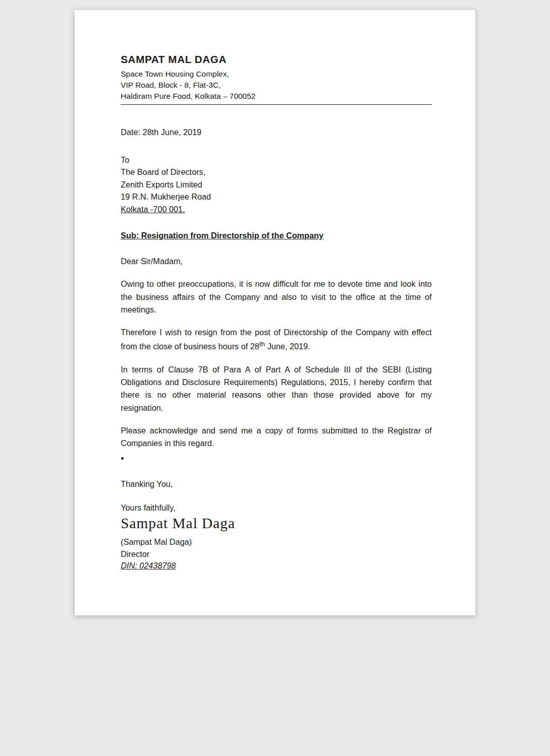Sampat Mal Daga
Space Town Housing Complex,
VIP Road, Block - 8, Flat-3C,
Haldiram Pure Food, Kolkata – 700052
Date: 28th June, 2019
To
The Board of Directors,
Zenith Exports Limited
19 R.N. Mukherjee Road
Kolkata -700 001.
Sub: Resignation from Directorship of the Company
Dear Sir/Madam,
Owing to other preoccupations, it is now difficult for me to devote time and look into the business affairs of the Company and also to visit to the office at the time of meetings.
Therefore I wish to resign from the post of Directorship of the Company with effect from the close of business hours of 28th June, 2019.
In terms of Clause 7B of Para A of Part A of Schedule III of the SEBI (Listing Obligations and Disclosure Requirements) Regulations, 2015, I hereby confirm that there is no other material reasons other than those provided above for my resignation.
Please acknowledge and send me a copy of forms submitted to the Registrar of Companies in this regard.
•
Thanking You,
Yours faithfully,
Sampat Mal Daga
(Sampat Mal Daga)
Director
DIN: 02438798